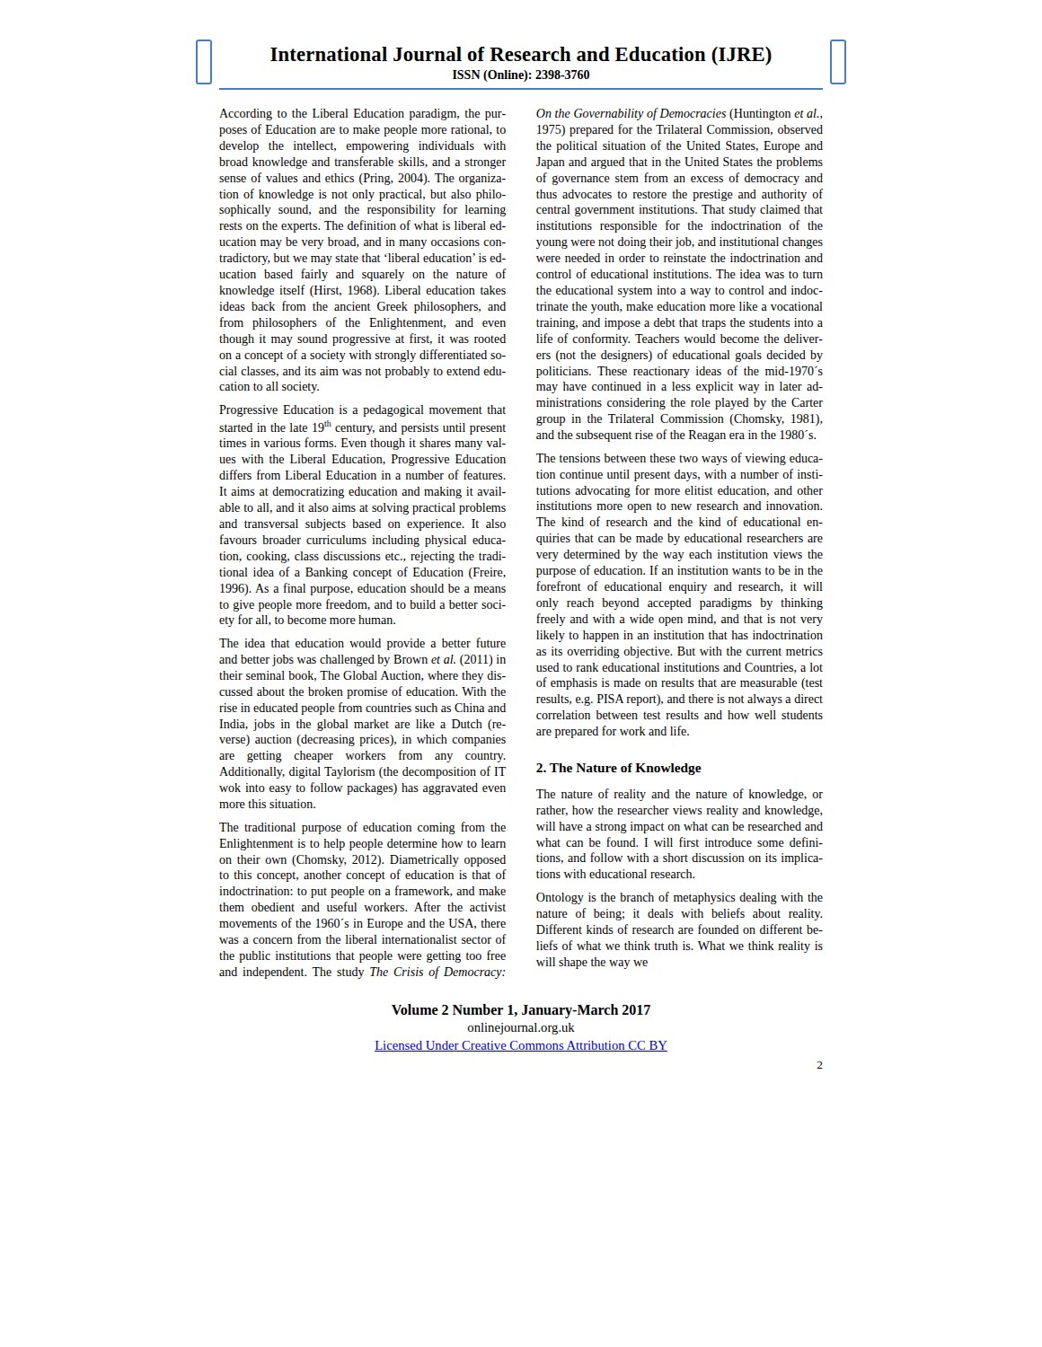International Journal of Research and Education (IJRE)
ISSN (Online): 2398-3760
According to the Liberal Education paradigm, the purposes of Education are to make people more rational, to develop the intellect, empowering individuals with broad knowledge and transferable skills, and a stronger sense of values and ethics (Pring, 2004). The organization of knowledge is not only practical, but also philosophically sound, and the responsibility for learning rests on the experts. The definition of what is liberal education may be very broad, and in many occasions contradictory, but we may state that ‘liberal education’ is education based fairly and squarely on the nature of knowledge itself (Hirst, 1968). Liberal education takes ideas back from the ancient Greek philosophers, and from philosophers of the Enlightenment, and even though it may sound progressive at first, it was rooted on a concept of a society with strongly differentiated social classes, and its aim was not probably to extend education to all society.
Progressive Education is a pedagogical movement that started in the late 19th century, and persists until present times in various forms. Even though it shares many values with the Liberal Education, Progressive Education differs from Liberal Education in a number of features. It aims at democratizing education and making it available to all, and it also aims at solving practical problems and transversal subjects based on experience. It also favours broader curriculums including physical education, cooking, class discussions etc., rejecting the traditional idea of a Banking concept of Education (Freire, 1996). As a final purpose, education should be a means to give people more freedom, and to build a better society for all, to become more human.
The idea that education would provide a better future and better jobs was challenged by Brown et al. (2011) in their seminal book, The Global Auction, where they discussed about the broken promise of education. With the rise in educated people from countries such as China and India, jobs in the global market are like a Dutch (reverse) auction (decreasing prices), in which companies are getting cheaper workers from any country. Additionally, digital Taylorism (the decomposition of IT wok into easy to follow packages) has aggravated even more this situation.
The traditional purpose of education coming from the Enlightenment is to help people determine how to learn on their own (Chomsky, 2012). Diametrically opposed to this concept, another concept of education is that of indoctrination: to put people on a framework, and make them obedient and useful workers. After the activist movements of the 1960´s in Europe and the USA, there was a concern from the liberal internationalist sector of the public institutions that people were getting too free and independent. The study The Crisis of Democracy: On the Governability of Democracies (Huntington et al., 1975) prepared for the Trilateral Commission, observed the political situation of the United States, Europe and Japan and argued that in the United States the problems of governance stem from an excess of democracy and thus advocates to restore the prestige and authority of central government institutions. That study claimed that institutions responsible for the indoctrination of the young were not doing their job, and institutional changes were needed in order to reinstate the indoctrination and control of educational institutions. The idea was to turn the educational system into a way to control and indoctrinate the youth, make education more like a vocational training, and impose a debt that traps the students into a life of conformity. Teachers would become the deliverers (not the designers) of educational goals decided by politicians. These reactionary ideas of the mid-1970´s may have continued in a less explicit way in later administrations considering the role played by the Carter group in the Trilateral Commission (Chomsky, 1981), and the subsequent rise of the Reagan era in the 1980´s.
The tensions between these two ways of viewing education continue until present days, with a number of institutions advocating for more elitist education, and other institutions more open to new research and innovation. The kind of research and the kind of educational enquiries that can be made by educational researchers are very determined by the way each institution views the purpose of education. If an institution wants to be in the forefront of educational enquiry and research, it will only reach beyond accepted paradigms by thinking freely and with a wide open mind, and that is not very likely to happen in an institution that has indoctrination as its overriding objective. But with the current metrics used to rank educational institutions and Countries, a lot of emphasis is made on results that are measurable (test results, e.g. PISA report), and there is not always a direct correlation between test results and how well students are prepared for work and life.
2. The Nature of Knowledge
The nature of reality and the nature of knowledge, or rather, how the researcher views reality and knowledge, will have a strong impact on what can be researched and what can be found. I will first introduce some definitions, and follow with a short discussion on its implications with educational research.
Ontology is the branch of metaphysics dealing with the nature of being; it deals with beliefs about reality. Different kinds of research are founded on different beliefs of what we think truth is. What we think reality is will shape the way we
Volume 2 Number 1, January-March 2017
onlinejournal.org.uk
Licensed Under Creative Commons Attribution CC BY
2